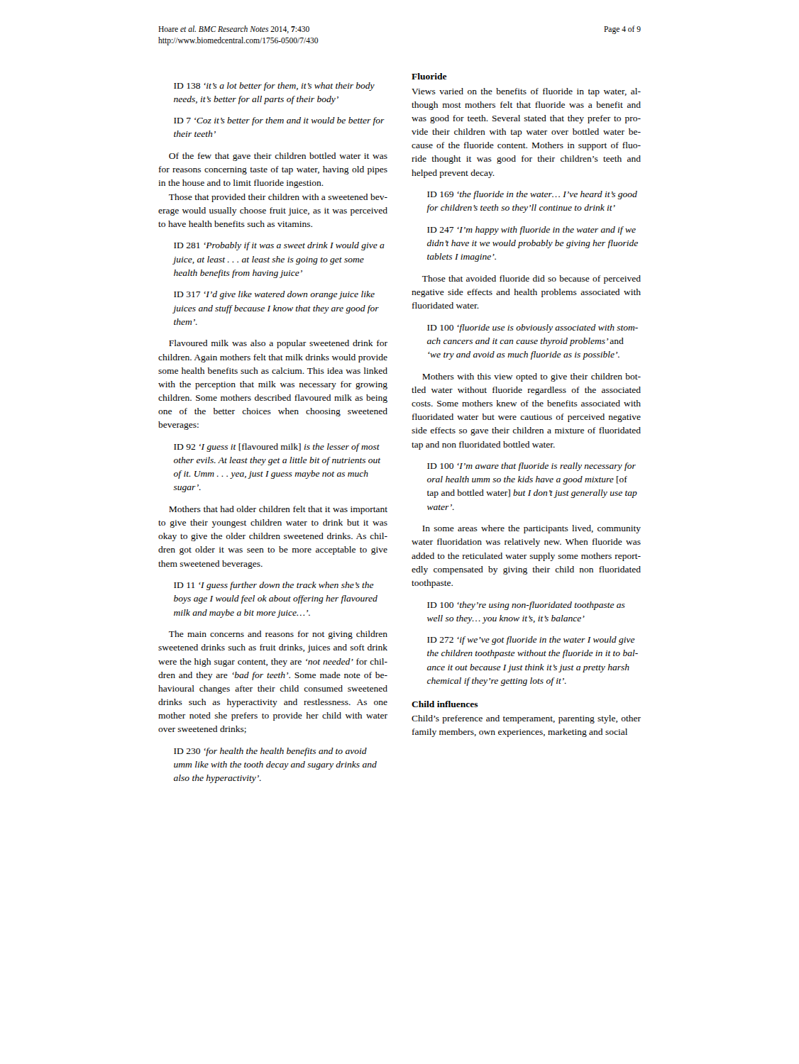Hoare et al. BMC Research Notes 2014, 7:430
http://www.biomedcentral.com/1756-0500/7/430
Page 4 of 9
ID 138 ‘it’s a lot better for them, it’s what their body needs, it’s better for all parts of their body’
ID 7 ‘Coz it’s better for them and it would be better for their teeth’
Of the few that gave their children bottled water it was for reasons concerning taste of tap water, having old pipes in the house and to limit fluoride ingestion.
Those that provided their children with a sweetened beverage would usually choose fruit juice, as it was perceived to have health benefits such as vitamins.
ID 281 ‘Probably if it was a sweet drink I would give a juice, at least . . . at least she is going to get some health benefits from having juice’
ID 317 ‘I’d give like watered down orange juice like juices and stuff because I know that they are good for them’.
Flavoured milk was also a popular sweetened drink for children. Again mothers felt that milk drinks would provide some health benefits such as calcium. This idea was linked with the perception that milk was necessary for growing children. Some mothers described flavoured milk as being one of the better choices when choosing sweetened beverages:
ID 92 ‘I guess it [flavoured milk] is the lesser of most other evils. At least they get a little bit of nutrients out of it. Umm . . . yea, just I guess maybe not as much sugar’.
Mothers that had older children felt that it was important to give their youngest children water to drink but it was okay to give the older children sweetened drinks. As children got older it was seen to be more acceptable to give them sweetened beverages.
ID 11 ‘I guess further down the track when she’s the boys age I would feel ok about offering her flavoured milk and maybe a bit more juice…’.
The main concerns and reasons for not giving children sweetened drinks such as fruit drinks, juices and soft drink were the high sugar content, they are ‘not needed’ for children and they are ‘bad for teeth’. Some made note of behavioural changes after their child consumed sweetened drinks such as hyperactivity and restlessness. As one mother noted she prefers to provide her child with water over sweetened drinks;
ID 230 ‘for health the health benefits and to avoid umm like with the tooth decay and sugary drinks and also the hyperactivity’.
Fluoride
Views varied on the benefits of fluoride in tap water, although most mothers felt that fluoride was a benefit and was good for teeth. Several stated that they prefer to provide their children with tap water over bottled water because of the fluoride content. Mothers in support of fluoride thought it was good for their children’s teeth and helped prevent decay.
ID 169 ‘the fluoride in the water… I’ve heard it’s good for children’s teeth so they’ll continue to drink it’
ID 247 ‘I’m happy with fluoride in the water and if we didn’t have it we would probably be giving her fluoride tablets I imagine’.
Those that avoided fluoride did so because of perceived negative side effects and health problems associated with fluoridated water.
ID 100 ‘fluoride use is obviously associated with stomach cancers and it can cause thyroid problems’ and ‘we try and avoid as much fluoride as is possible’.
Mothers with this view opted to give their children bottled water without fluoride regardless of the associated costs. Some mothers knew of the benefits associated with fluoridated water but were cautious of perceived negative side effects so gave their children a mixture of fluoridated tap and non fluoridated bottled water.
ID 100 ‘I’m aware that fluoride is really necessary for oral health umm so the kids have a good mixture [of tap and bottled water] but I don’t just generally use tap water’.
In some areas where the participants lived, community water fluoridation was relatively new. When fluoride was added to the reticulated water supply some mothers reportedly compensated by giving their child non fluoridated toothpaste.
ID 100 ‘they’re using non-fluoridated toothpaste as well so they… you know it’s, it’s balance’
ID 272 ‘if we’ve got fluoride in the water I would give the children toothpaste without the fluoride in it to balance it out because I just think it’s just a pretty harsh chemical if they’re getting lots of it’.
Child influences
Child’s preference and temperament, parenting style, other family members, own experiences, marketing and social